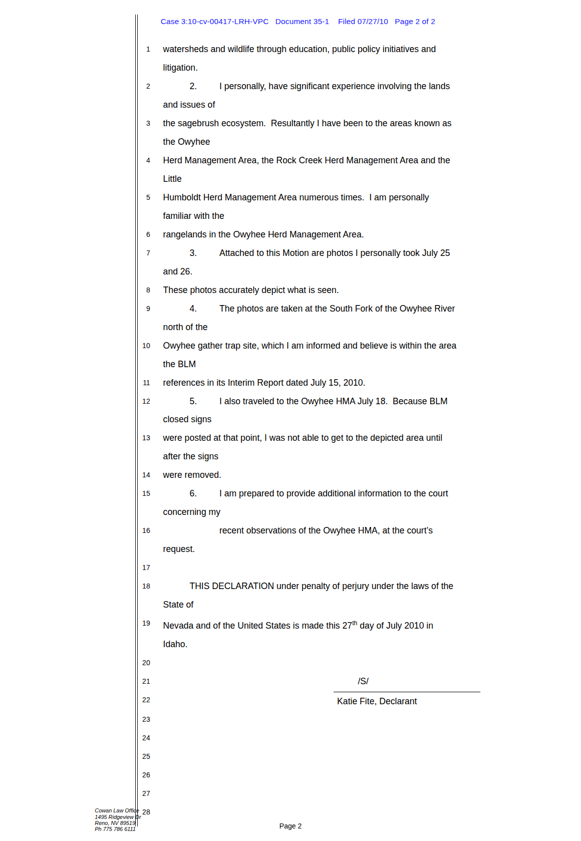Case 3:10-cv-00417-LRH-VPC Document 35-1 Filed 07/27/10 Page 2 of 2
1 watersheds and wildlife through education, public policy initiatives and litigation.
2 2. I personally, have significant experience involving the lands and issues of
3 the sagebrush ecosystem. Resultantly I have been to the areas known as the Owyhee
4 Herd Management Area, the Rock Creek Herd Management Area and the Little
5 Humboldt Herd Management Area numerous times. I am personally familiar with the
6 rangelands in the Owyhee Herd Management Area.
7 3. Attached to this Motion are photos I personally took July 25 and 26.
8 These photos accurately depict what is seen.
9 4. The photos are taken at the South Fork of the Owyhee River north of the
10 Owyhee gather trap site, which I am informed and believe is within the area the BLM
11 references in its Interim Report dated July 15, 2010.
12 5. I also traveled to the Owyhee HMA July 18. Because BLM closed signs
13 were posted at that point, I was not able to get to the depicted area until after the signs
14 were removed.
15 6. I am prepared to provide additional information to the court concerning my
16 recent observations of the Owyhee HMA, at the court’s request.
17
18 THIS DECLARATION under penalty of perjury under the laws of the State of
19 Nevada and of the United States is made this 27th day of July 2010 in Idaho.
20
21/S/
22
Katie Fite, Declarant
23
24
25
26
27
28
Cowan Law Office
1495 Ridgeview Dr
Reno, NV 89519
Ph 775 786 6111
Page 2